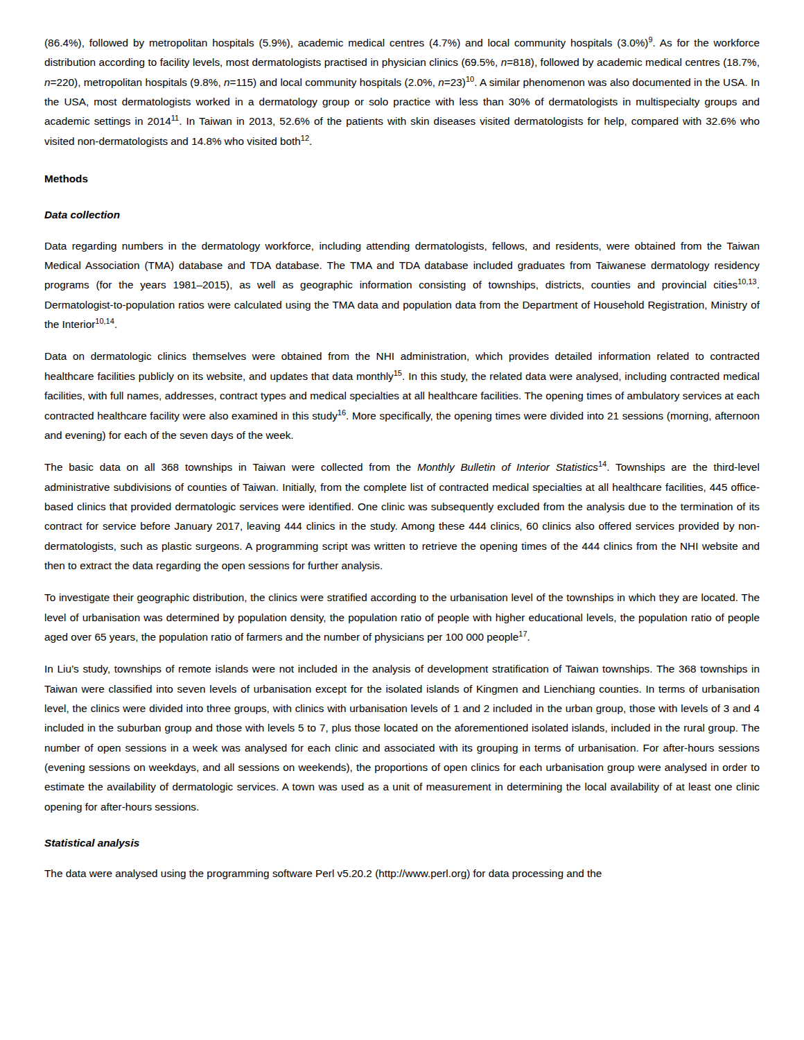(86.4%), followed by metropolitan hospitals (5.9%), academic medical centres (4.7%) and local community hospitals (3.0%)9. As for the workforce distribution according to facility levels, most dermatologists practised in physician clinics (69.5%, n=818), followed by academic medical centres (18.7%, n=220), metropolitan hospitals (9.8%, n=115) and local community hospitals (2.0%, n=23)10. A similar phenomenon was also documented in the USA. In the USA, most dermatologists worked in a dermatology group or solo practice with less than 30% of dermatologists in multispecialty groups and academic settings in 201411. In Taiwan in 2013, 52.6% of the patients with skin diseases visited dermatologists for help, compared with 32.6% who visited non-dermatologists and 14.8% who visited both12.
Methods
Data collection
Data regarding numbers in the dermatology workforce, including attending dermatologists, fellows, and residents, were obtained from the Taiwan Medical Association (TMA) database and TDA database. The TMA and TDA database included graduates from Taiwanese dermatology residency programs (for the years 1981–2015), as well as geographic information consisting of townships, districts, counties and provincial cities10,13. Dermatologist-to-population ratios were calculated using the TMA data and population data from the Department of Household Registration, Ministry of the Interior10,14.
Data on dermatologic clinics themselves were obtained from the NHI administration, which provides detailed information related to contracted healthcare facilities publicly on its website, and updates that data monthly15. In this study, the related data were analysed, including contracted medical facilities, with full names, addresses, contract types and medical specialties at all healthcare facilities. The opening times of ambulatory services at each contracted healthcare facility were also examined in this study16. More specifically, the opening times were divided into 21 sessions (morning, afternoon and evening) for each of the seven days of the week.
The basic data on all 368 townships in Taiwan were collected from the Monthly Bulletin of Interior Statistics14. Townships are the third-level administrative subdivisions of counties of Taiwan. Initially, from the complete list of contracted medical specialties at all healthcare facilities, 445 office-based clinics that provided dermatologic services were identified. One clinic was subsequently excluded from the analysis due to the termination of its contract for service before January 2017, leaving 444 clinics in the study. Among these 444 clinics, 60 clinics also offered services provided by non-dermatologists, such as plastic surgeons. A programming script was written to retrieve the opening times of the 444 clinics from the NHI website and then to extract the data regarding the open sessions for further analysis.
To investigate their geographic distribution, the clinics were stratified according to the urbanisation level of the townships in which they are located. The level of urbanisation was determined by population density, the population ratio of people with higher educational levels, the population ratio of people aged over 65 years, the population ratio of farmers and the number of physicians per 100 000 people17.
In Liu’s study, townships of remote islands were not included in the analysis of development stratification of Taiwan townships. The 368 townships in Taiwan were classified into seven levels of urbanisation except for the isolated islands of Kingmen and Lienchiang counties. In terms of urbanisation level, the clinics were divided into three groups, with clinics with urbanisation levels of 1 and 2 included in the urban group, those with levels of 3 and 4 included in the suburban group and those with levels 5 to 7, plus those located on the aforementioned isolated islands, included in the rural group. The number of open sessions in a week was analysed for each clinic and associated with its grouping in terms of urbanisation. For after-hours sessions (evening sessions on weekdays, and all sessions on weekends), the proportions of open clinics for each urbanisation group were analysed in order to estimate the availability of dermatologic services. A town was used as a unit of measurement in determining the local availability of at least one clinic opening for after-hours sessions.
Statistical analysis
The data were analysed using the programming software Perl v5.20.2 (http://www.perl.org) for data processing and the